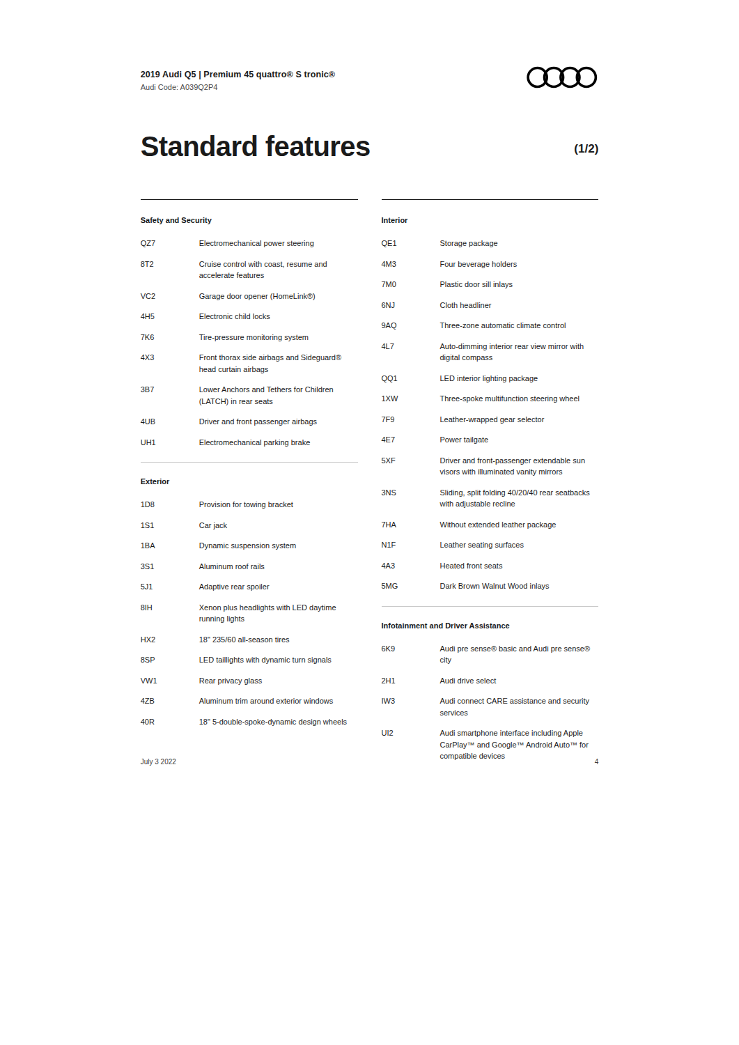2019 Audi Q5 | Premium 45 quattro® S tronic®
Audi Code: A039Q2P4
Standard features
(1/2)
Safety and Security
| QZ7 | Electromechanical power steering |
| 8T2 | Cruise control with coast, resume and accelerate features |
| VC2 | Garage door opener (HomeLink®) |
| 4H5 | Electronic child locks |
| 7K6 | Tire-pressure monitoring system |
| 4X3 | Front thorax side airbags and Sideguard® head curtain airbags |
| 3B7 | Lower Anchors and Tethers for Children (LATCH) in rear seats |
| 4UB | Driver and front passenger airbags |
| UH1 | Electromechanical parking brake |
Exterior
| 1D8 | Provision for towing bracket |
| 1S1 | Car jack |
| 1BA | Dynamic suspension system |
| 3S1 | Aluminum roof rails |
| 5J1 | Adaptive rear spoiler |
| 8IH | Xenon plus headlights with LED daytime running lights |
| HX2 | 18" 235/60 all-season tires |
| 8SP | LED taillights with dynamic turn signals |
| VW1 | Rear privacy glass |
| 4ZB | Aluminum trim around exterior windows |
| 40R | 18" 5-double-spoke-dynamic design wheels |
Interior
| QE1 | Storage package |
| 4M3 | Four beverage holders |
| 7M0 | Plastic door sill inlays |
| 6NJ | Cloth headliner |
| 9AQ | Three-zone automatic climate control |
| 4L7 | Auto-dimming interior rear view mirror with digital compass |
| QQ1 | LED interior lighting package |
| 1XW | Three-spoke multifunction steering wheel |
| 7F9 | Leather-wrapped gear selector |
| 4E7 | Power tailgate |
| 5XF | Driver and front-passenger extendable sun visors with illuminated vanity mirrors |
| 3NS | Sliding, split folding 40/20/40 rear seatbacks with adjustable recline |
| 7HA | Without extended leather package |
| N1F | Leather seating surfaces |
| 4A3 | Heated front seats |
| 5MG | Dark Brown Walnut Wood inlays |
Infotainment and Driver Assistance
| 6K9 | Audi pre sense® basic and Audi pre sense® city |
| 2H1 | Audi drive select |
| IW3 | Audi connect CARE assistance and security services |
| UI2 | Audi smartphone interface including Apple CarPlay™ and Google™ Android Auto™ for compatible devices |
July 3 2022 4